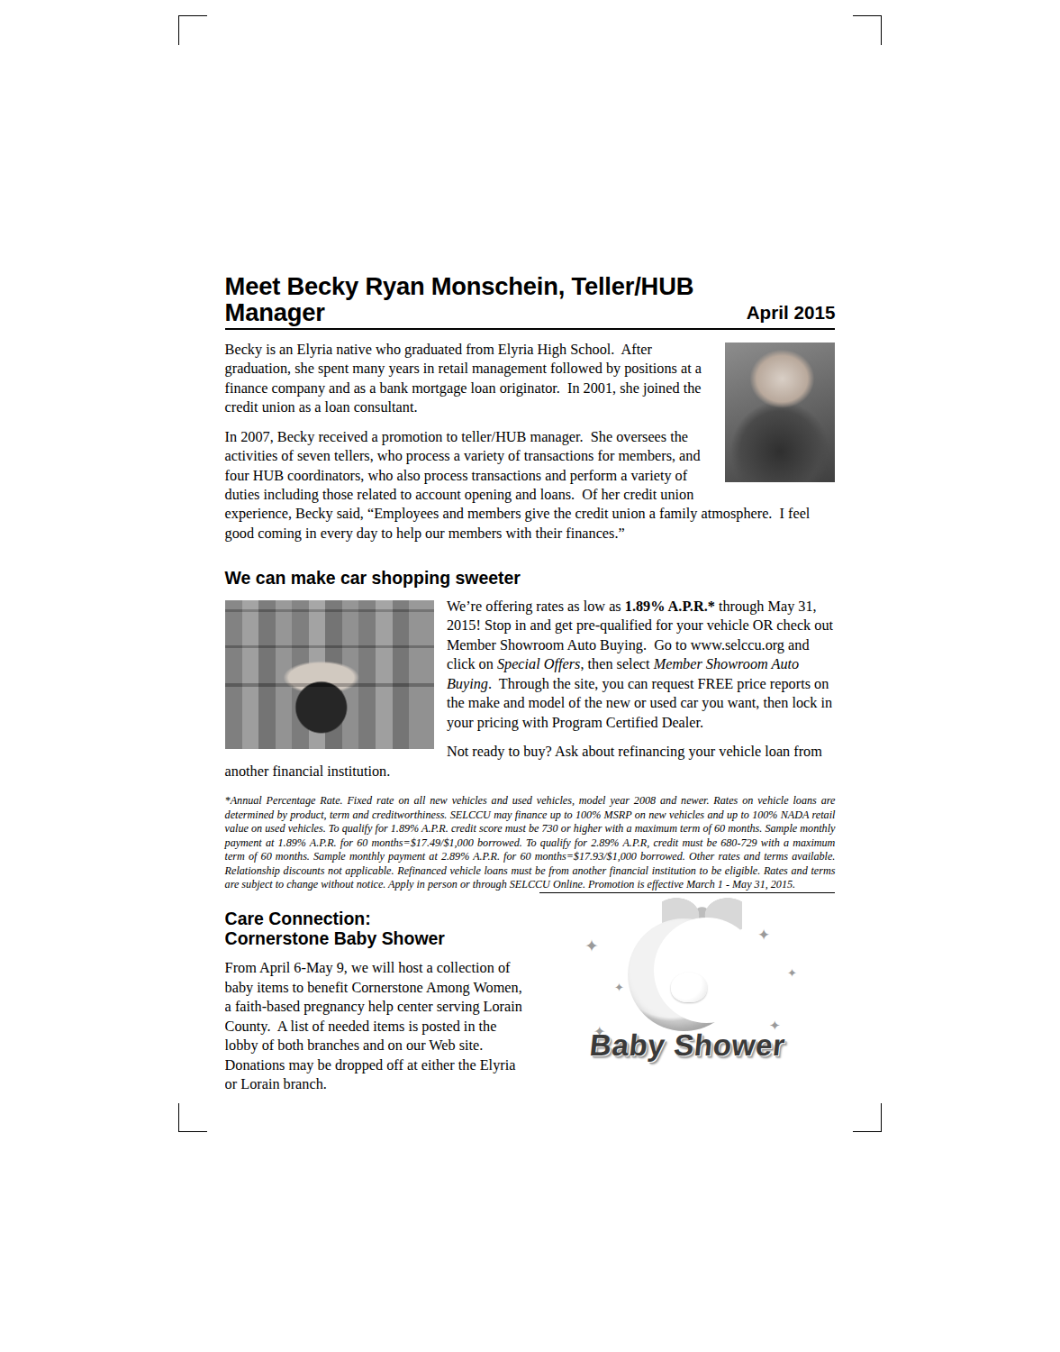Meet Becky Ryan Monschein, Teller/HUB Manager
April 2015
Becky is an Elyria native who graduated from Elyria High School. After graduation, she spent many years in retail management followed by positions at a finance company and as a bank mortgage loan originator. In 2001, she joined the credit union as a loan consultant.
In 2007, Becky received a promotion to teller/HUB manager. She oversees the activities of seven tellers, who process a variety of transactions for members, and four HUB coordinators, who also process transactions and perform a variety of duties including those related to account opening and loans. Of her credit union experience, Becky said, “Employees and members give the credit union a family atmosphere. I feel good coming in every day to help our members with their finances.”
We can make car shopping sweeter
We’re offering rates as low as 1.89% A.P.R.* through May 31, 2015! Stop in and get pre-qualified for your vehicle OR check out Member Showroom Auto Buying. Go to www.selccu.org and click on Special Offers, then select Member Showroom Auto Buying. Through the site, you can request FREE price reports on the make and model of the new or used car you want, then lock in your pricing with Program Certified Dealer.
Not ready to buy? Ask about refinancing your vehicle loan from another financial institution.
*Annual Percentage Rate. Fixed rate on all new vehicles and used vehicles, model year 2008 and newer. Rates on vehicle loans are determined by product, term and creditworthiness. SELCCU may finance up to 100% MSRP on new vehicles and up to 100% NADA retail value on used vehicles. To qualify for 1.89% A.P.R. credit score must be 730 or higher with a maximum term of 60 months. Sample monthly payment at 1.89% A.P.R. for 60 months=$17.49/$1,000 borrowed. To qualify for 2.89% A.P.R, credit must be 680-729 with a maximum term of 60 months. Sample monthly payment at 2.89% A.P.R. for 60 months=$17.93/$1,000 borrowed. Other rates and terms available. Relationship discounts not applicable. Refinanced vehicle loans must be from another financial institution to be eligible. Rates and terms are subject to change without notice. Apply in person or through SELCCU Online. Promotion is effective March 1 - May 31, 2015.
✦ ✦ ✦ ✦ ✦ ✦ Baby Shower
Care Connection:
Cornerstone Baby Shower
From April 6-May 9, we will host a collection of baby items to benefit Cornerstone Among Women, a faith-based pregnancy help center serving Lorain County. A list of needed items is posted in the lobby of both branches and on our Web site. Donations may be dropped off at either the Elyria or Lorain branch.